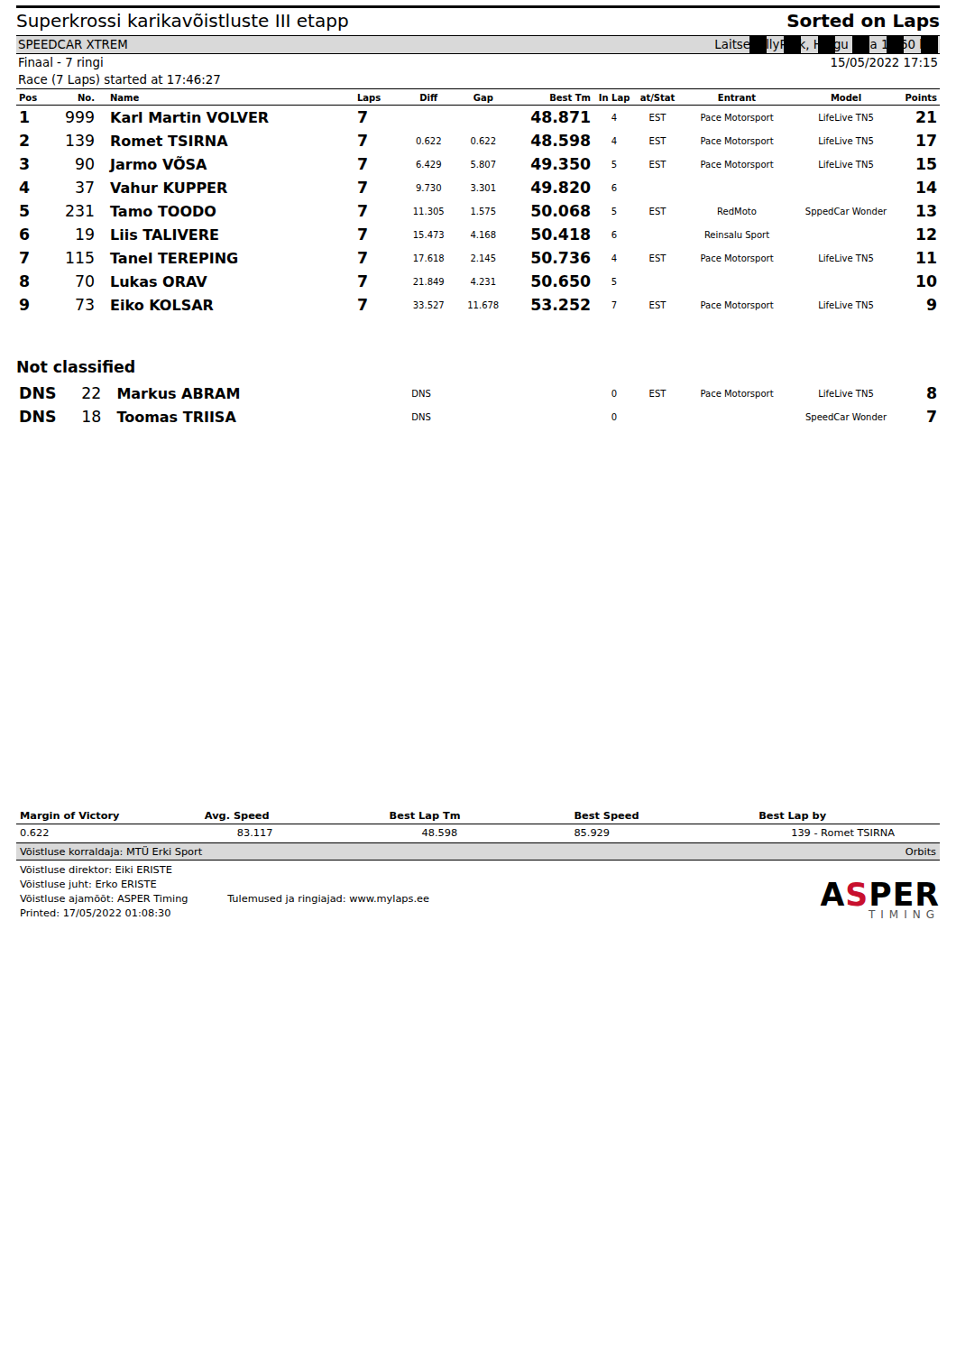Superkrossi karikavõistluste III etapp
Sorted on Laps
SPEEDCAR XTREM LaitseRallyPark, Hingu küla 1.160 km
Finaal - 7 ringi 15/05/2022 17:15
Race (7 Laps) started at 17:46:27
| Pos | No. | Name | Laps | Diff | Gap | Best Tm | In Lap | at/Stat | Entrant | Model | Points |
| --- | --- | --- | --- | --- | --- | --- | --- | --- | --- | --- | --- |
| 1 | 999 | Karl Martin VOLVER | 7 | | | 48.871 | 4 | EST | Pace Motorsport | LifeLive TN5 | 21 |
| 2 | 139 | Romet TSIRNA | 7 | 0.622 | 0.622 | 48.598 | 4 | EST | Pace Motorsport | LifeLive TN5 | 17 |
| 3 | 90 | Jarmo VÕSA | 7 | 6.429 | 5.807 | 49.350 | 5 | EST | Pace Motorsport | LifeLive TN5 | 15 |
| 4 | 37 | Vahur KUPPER | 7 | 9.730 | 3.301 | 49.820 | 6 | | | | 14 |
| 5 | 231 | Tamo TOODO | 7 | 11.305 | 1.575 | 50.068 | 5 | EST | RedMoto | SppedCar Wonder | 13 |
| 6 | 19 | Liis TALIVERE | 7 | 15.473 | 4.168 | 50.418 | 6 | | Reinsalu Sport | | 12 |
| 7 | 115 | Tanel TEREPING | 7 | 17.618 | 2.145 | 50.736 | 4 | EST | Pace Motorsport | LifeLive TN5 | 11 |
| 8 | 70 | Lukas ORAV | 7 | 21.849 | 4.231 | 50.650 | 5 | | | | 10 |
| 9 | 73 | Eiko KOLSAR | 7 | 33.527 | 11.678 | 53.252 | 7 | EST | Pace Motorsport | LifeLive TN5 | 9 |
Not classified
| DNS | 22 | Markus ABRAM | | DNS | | | 0 | EST | Pace Motorsport | LifeLive TN5 | 8 |
| DNS | 18 | Toomas TRIISA | | DNS | | | 0 | | | SpeedCar Wonder | 7 |
| Margin of Victory | Avg. Speed | Best Lap Tm | Best Speed | Best Lap by |
| --- | --- | --- | --- | --- |
| 0.622 | 83.117 | 48.598 | 85.929 | 139 - Romet TSIRNA |
Võistluse korraldaja: MTÜ Erki Sport Orbits
Võistluse direktor: Eiki ERISTE
Võistluse juht: Erko ERISTE
Võistluse ajamõõt: ASPER Timing Tulemused ja ringiajad: www.mylaps.ee
Printed: 17/05/2022 01:08:30
ASPER
TIMING